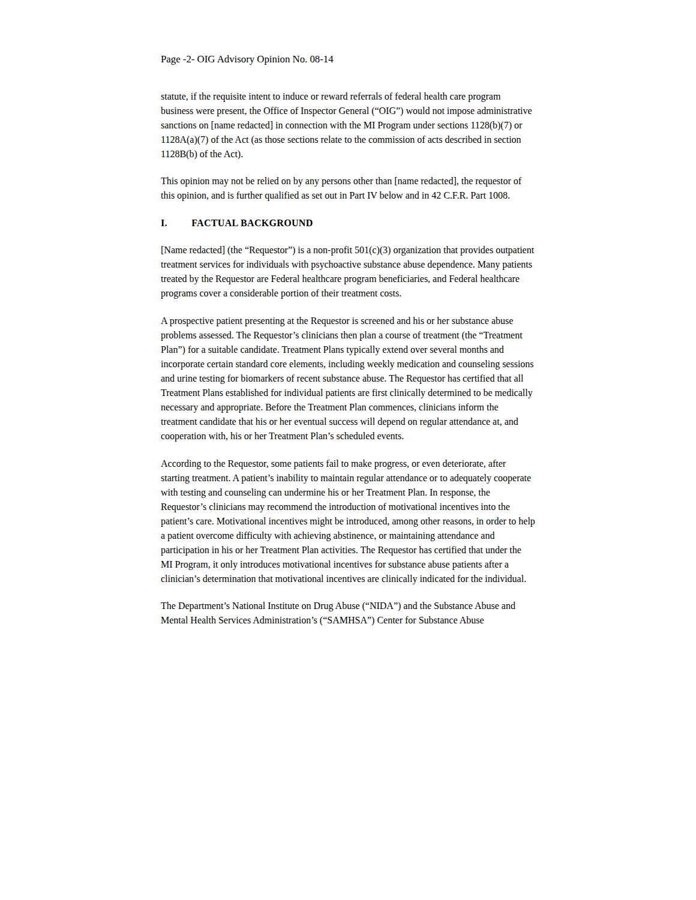Page -2- OIG Advisory Opinion No. 08-14
statute, if the requisite intent to induce or reward referrals of federal health care program business were present, the Office of Inspector General (“OIG”) would not impose administrative sanctions on [name redacted] in connection with the MI Program under sections 1128(b)(7) or 1128A(a)(7) of the Act (as those sections relate to the commission of acts described in section 1128B(b) of the Act).
This opinion may not be relied on by any persons other than [name redacted], the requestor of this opinion, and is further qualified as set out in Part IV below and in 42 C.F.R. Part 1008.
I. FACTUAL BACKGROUND
[Name redacted] (the “Requestor”) is a non-profit 501(c)(3) organization that provides outpatient treatment services for individuals with psychoactive substance abuse dependence. Many patients treated by the Requestor are Federal healthcare program beneficiaries, and Federal healthcare programs cover a considerable portion of their treatment costs.
A prospective patient presenting at the Requestor is screened and his or her substance abuse problems assessed. The Requestor’s clinicians then plan a course of treatment (the “Treatment Plan”) for a suitable candidate. Treatment Plans typically extend over several months and incorporate certain standard core elements, including weekly medication and counseling sessions and urine testing for biomarkers of recent substance abuse. The Requestor has certified that all Treatment Plans established for individual patients are first clinically determined to be medically necessary and appropriate. Before the Treatment Plan commences, clinicians inform the treatment candidate that his or her eventual success will depend on regular attendance at, and cooperation with, his or her Treatment Plan’s scheduled events.
According to the Requestor, some patients fail to make progress, or even deteriorate, after starting treatment. A patient’s inability to maintain regular attendance or to adequately cooperate with testing and counseling can undermine his or her Treatment Plan. In response, the Requestor’s clinicians may recommend the introduction of motivational incentives into the patient’s care. Motivational incentives might be introduced, among other reasons, in order to help a patient overcome difficulty with achieving abstinence, or maintaining attendance and participation in his or her Treatment Plan activities. The Requestor has certified that under the MI Program, it only introduces motivational incentives for substance abuse patients after a clinician’s determination that motivational incentives are clinically indicated for the individual.
The Department’s National Institute on Drug Abuse (“NIDA”) and the Substance Abuse and Mental Health Services Administration’s (“SAMHSA”) Center for Substance Abuse